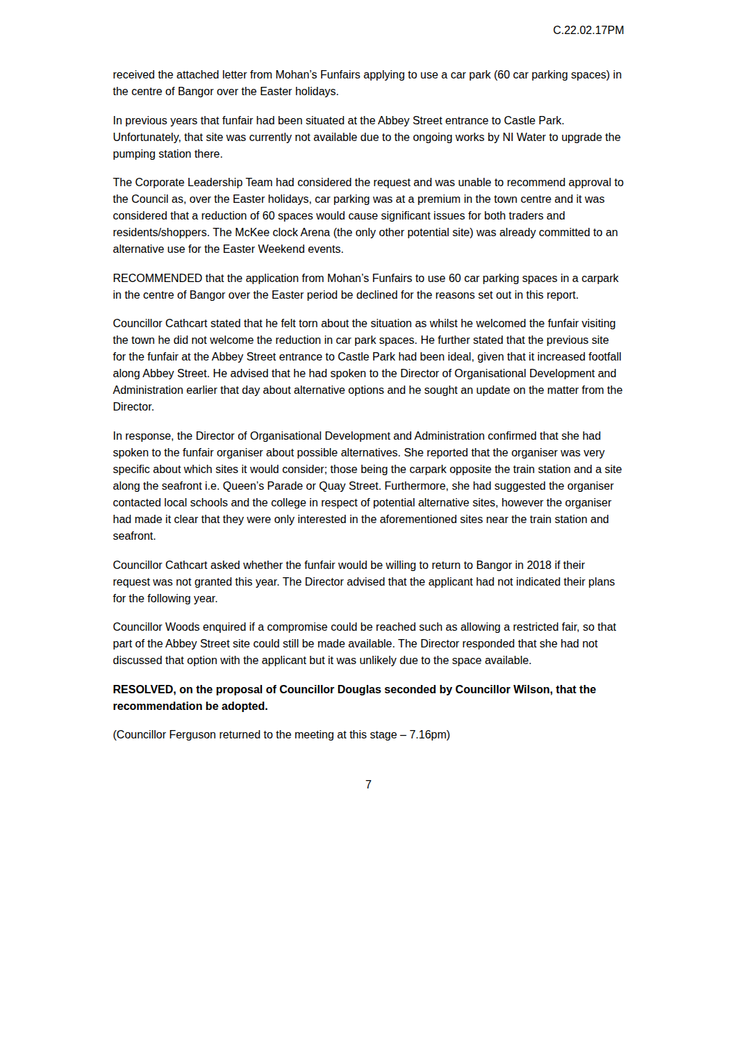C.22.02.17PM
received the attached letter from Mohan’s Funfairs applying to use a car park (60 car parking spaces) in the centre of Bangor over the Easter holidays.
In previous years that funfair had been situated at the Abbey Street entrance to Castle Park. Unfortunately, that site was currently not available due to the ongoing works by NI Water to upgrade the pumping station there.
The Corporate Leadership Team had considered the request and was unable to recommend approval to the Council as, over the Easter holidays, car parking was at a premium in the town centre and it was considered that a reduction of 60 spaces would cause significant issues for both traders and residents/shoppers. The McKee clock Arena (the only other potential site) was already committed to an alternative use for the Easter Weekend events.
RECOMMENDED that the application from Mohan’s Funfairs to use 60 car parking spaces in a carpark in the centre of Bangor over the Easter period be declined for the reasons set out in this report.
Councillor Cathcart stated that he felt torn about the situation as whilst he welcomed the funfair visiting the town he did not welcome the reduction in car park spaces. He further stated that the previous site for the funfair at the Abbey Street entrance to Castle Park had been ideal, given that it increased footfall along Abbey Street. He advised that he had spoken to the Director of Organisational Development and Administration earlier that day about alternative options and he sought an update on the matter from the Director.
In response, the Director of Organisational Development and Administration confirmed that she had spoken to the funfair organiser about possible alternatives. She reported that the organiser was very specific about which sites it would consider; those being the carpark opposite the train station and a site along the seafront i.e. Queen’s Parade or Quay Street. Furthermore, she had suggested the organiser contacted local schools and the college in respect of potential alternative sites, however the organiser had made it clear that they were only interested in the aforementioned sites near the train station and seafront.
Councillor Cathcart asked whether the funfair would be willing to return to Bangor in 2018 if their request was not granted this year. The Director advised that the applicant had not indicated their plans for the following year.
Councillor Woods enquired if a compromise could be reached such as allowing a restricted fair, so that part of the Abbey Street site could still be made available. The Director responded that she had not discussed that option with the applicant but it was unlikely due to the space available.
RESOLVED, on the proposal of Councillor Douglas seconded by Councillor Wilson, that the recommendation be adopted.
(Councillor Ferguson returned to the meeting at this stage – 7.16pm)
7